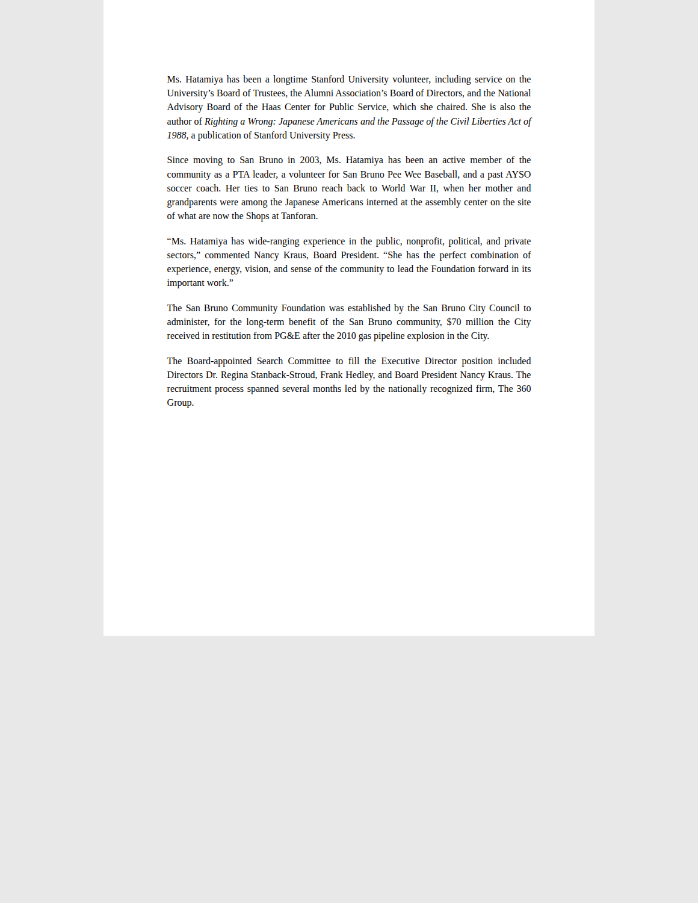Ms. Hatamiya has been a longtime Stanford University volunteer, including service on the University’s Board of Trustees, the Alumni Association’s Board of Directors, and the National Advisory Board of the Haas Center for Public Service, which she chaired. She is also the author of Righting a Wrong: Japanese Americans and the Passage of the Civil Liberties Act of 1988, a publication of Stanford University Press.
Since moving to San Bruno in 2003, Ms. Hatamiya has been an active member of the community as a PTA leader, a volunteer for San Bruno Pee Wee Baseball, and a past AYSO soccer coach. Her ties to San Bruno reach back to World War II, when her mother and grandparents were among the Japanese Americans interned at the assembly center on the site of what are now the Shops at Tanforan.
“Ms. Hatamiya has wide-ranging experience in the public, nonprofit, political, and private sectors,” commented Nancy Kraus, Board President. “She has the perfect combination of experience, energy, vision, and sense of the community to lead the Foundation forward in its important work.”
The San Bruno Community Foundation was established by the San Bruno City Council to administer, for the long-term benefit of the San Bruno community, $70 million the City received in restitution from PG&E after the 2010 gas pipeline explosion in the City.
The Board-appointed Search Committee to fill the Executive Director position included Directors Dr. Regina Stanback-Stroud, Frank Hedley, and Board President Nancy Kraus. The recruitment process spanned several months led by the nationally recognized firm, The 360 Group.